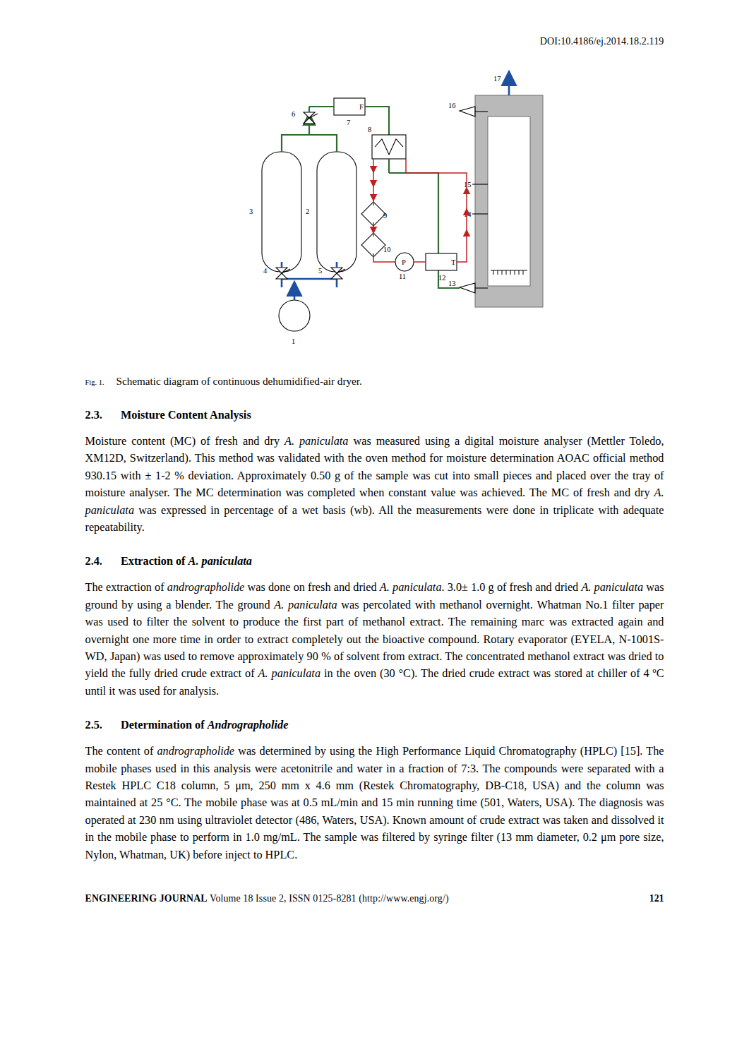DOI:10.4186/ej.2014.18.2.119
17 16 13 15 14 3 2 1 4 5 6 F 7 8 9 10 P 11 T 12
Fig. 1. Schematic diagram of continuous dehumidified-air dryer.
2.3. Moisture Content Analysis
Moisture content (MC) of fresh and dry A. paniculata was measured using a digital moisture analyser (Mettler Toledo, XM12D, Switzerland). This method was validated with the oven method for moisture determination AOAC official method 930.15 with ± 1-2 % deviation. Approximately 0.50 g of the sample was cut into small pieces and placed over the tray of moisture analyser. The MC determination was completed when constant value was achieved. The MC of fresh and dry A. paniculata was expressed in percentage of a wet basis (wb). All the measurements were done in triplicate with adequate repeatability.
2.4. Extraction of A. paniculata
The extraction of andrographolide was done on fresh and dried A. paniculata. 3.0± 1.0 g of fresh and dried A. paniculata was ground by using a blender. The ground A. paniculata was percolated with methanol overnight. Whatman No.1 filter paper was used to filter the solvent to produce the first part of methanol extract. The remaining marc was extracted again and overnight one more time in order to extract completely out the bioactive compound. Rotary evaporator (EYELA, N-1001S-WD, Japan) was used to remove approximately 90 % of solvent from extract. The concentrated methanol extract was dried to yield the fully dried crude extract of A. paniculata in the oven (30 °C). The dried crude extract was stored at chiller of 4 ºC until it was used for analysis.
2.5. Determination of Andrographolide
The content of andrographolide was determined by using the High Performance Liquid Chromatography (HPLC) [15]. The mobile phases used in this analysis were acetonitrile and water in a fraction of 7:3. The compounds were separated with a Restek HPLC C18 column, 5 μm, 250 mm x 4.6 mm (Restek Chromatography, DB-C18, USA) and the column was maintained at 25 °C. The mobile phase was at 0.5 mL/min and 15 min running time (501, Waters, USA). The diagnosis was operated at 230 nm using ultraviolet detector (486, Waters, USA). Known amount of crude extract was taken and dissolved it in the mobile phase to perform in 1.0 mg/mL. The sample was filtered by syringe filter (13 mm diameter, 0.2 μm pore size, Nylon, Whatman, UK) before inject to HPLC.
ENGINEERING JOURNAL Volume 18 Issue 2, ISSN 0125-8281 (http://www.engj.org/)
121